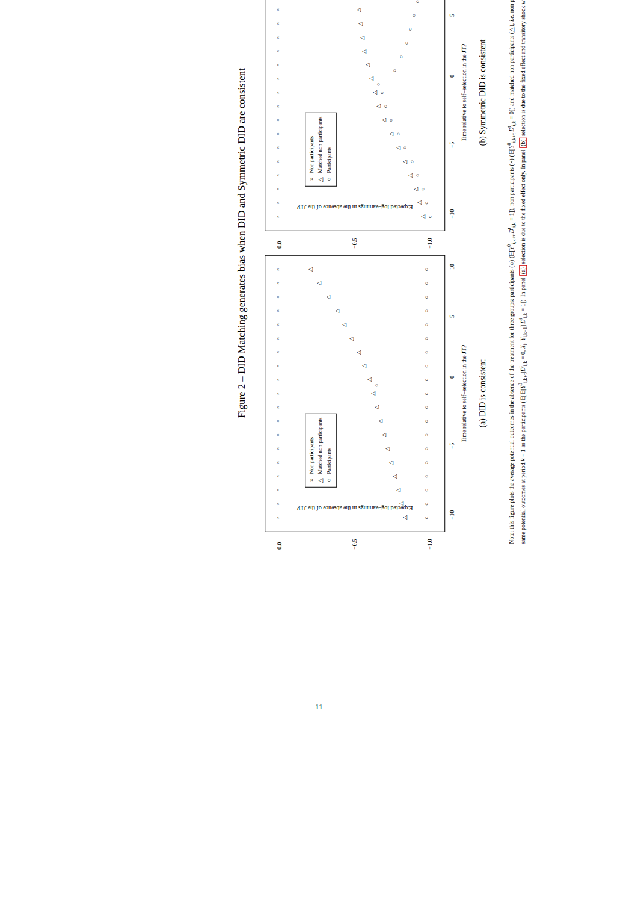Figure 2 – DID Matching generates bias when DID and Symmetric DID are consistent
Expected log–earnings in the absence of the JTP
0.0
−0.5
−1.0
−10
−5
0
5
10
×Non participants
△Matched non participants
○Participants
×
×
×
×
×
×
×
×
×
×
×
×
×
×
×
×
×
×
×
△
△
△
△
△
△
△
△
△
△
△
△
△
△
△
△
△
△
△
○
○
○
○
○
○
○
○
○
○
○
○
○
○
○
○
○
○
○
○
Time relative to self–selection in the JTP
(a) DID is consistent
Expected log–earnings in the absence of the JTP
0.0
−0.5
−1.0
−10
−5
0
5
10
×Non participants
△Matched non participants
○Participants
×
×
×
×
×
×
×
×
×
×
×
×
×
×
×
×
×
×
×
△
△
△
△
△
△
△
△
△
△
△
△
△
△
△
△
△
△
△
○
○
○
○
○
○
○
○
○
○
○
○
○
○
○
○
○
○
○
Time relative to self–selection in the JTP
(b) Symmetric DID is consistent
Note: this figure plots the average potential outcomes in the absence of the treatment for three groups: participants (○) (𝔼[Y0i,k+τ|Dti,k = 1]), non participants (×) (𝔼[Y0i,k+τ|Dti,k = 0]) and matched non participants (△), i.e. non participants that have the same potential outcomes at period k − 1 as the participants (𝔼[𝔼[Y0i,k+τ|Dti,k = 0, Xi, Yi,k−1]|Dti,k = 1]). In panel (a) selection is due to the fixed effect only. In panel (b) selection is due to the fixed effect and transitory shock with full information.
11